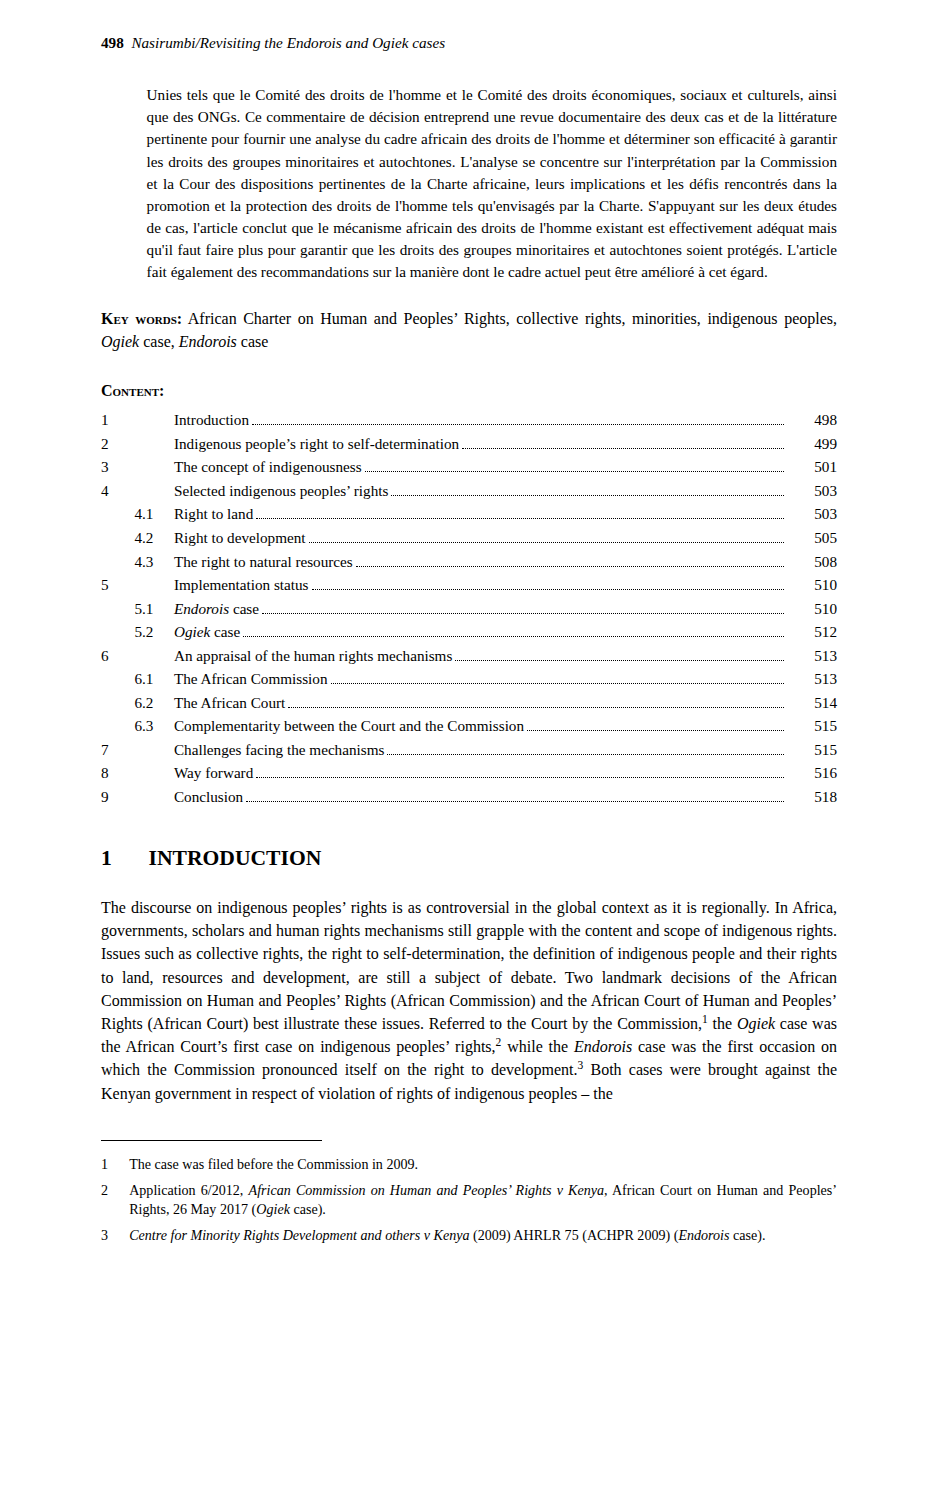498 Nasirumbi/Revisiting the Endorois and Ogiek cases
Unies tels que le Comité des droits de l'homme et le Comité des droits économiques, sociaux et culturels, ainsi que des ONGs. Ce commentaire de décision entreprend une revue documentaire des deux cas et de la littérature pertinente pour fournir une analyse du cadre africain des droits de l'homme et déterminer son efficacité à garantir les droits des groupes minoritaires et autochtones. L'analyse se concentre sur l'interprétation par la Commission et la Cour des dispositions pertinentes de la Charte africaine, leurs implications et les défis rencontrés dans la promotion et la protection des droits de l'homme tels qu'envisagés par la Charte. S'appuyant sur les deux études de cas, l'article conclut que le mécanisme africain des droits de l'homme existant est effectivement adéquat mais qu'il faut faire plus pour garantir que les droits des groupes minoritaires et autochtones soient protégés. L'article fait également des recommandations sur la manière dont le cadre actuel peut être amélioré à cet égard.
Key words: African Charter on Human and Peoples’ Rights, collective rights, minorities, indigenous peoples, Ogiek case, Endorois case
Content:
| 1 | Introduction | 498 |
| 2 | Indigenous people’s right to self-determination | 499 |
| 3 | The concept of indigenousness | 501 |
| 4 | Selected indigenous peoples’ rights | 503 |
| 4.1 | Right to land | 503 |
| 4.2 | Right to development | 505 |
| 4.3 | The right to natural resources | 508 |
| 5 | Implementation status | 510 |
| 5.1 | Endorois case | 510 |
| 5.2 | Ogiek case | 512 |
| 6 | An appraisal of the human rights mechanisms | 513 |
| 6.1 | The African Commission | 513 |
| 6.2 | The African Court | 514 |
| 6.3 | Complementarity between the Court and the Commission | 515 |
| 7 | Challenges facing the mechanisms | 515 |
| 8 | Way forward | 516 |
| 9 | Conclusion | 518 |
1 INTRODUCTION
The discourse on indigenous peoples’ rights is as controversial in the global context as it is regionally. In Africa, governments, scholars and human rights mechanisms still grapple with the content and scope of indigenous rights. Issues such as collective rights, the right to self-determination, the definition of indigenous people and their rights to land, resources and development, are still a subject of debate. Two landmark decisions of the African Commission on Human and Peoples’ Rights (African Commission) and the African Court of Human and Peoples’ Rights (African Court) best illustrate these issues. Referred to the Court by the Commission,1 the Ogiek case was the African Court’s first case on indigenous peoples’ rights,2 while the Endorois case was the first occasion on which the Commission pronounced itself on the right to development.3 Both cases were brought against the Kenyan government in respect of violation of rights of indigenous peoples – the
The case was filed before the Commission in 2009.
Application 6/2012, African Commission on Human and Peoples’ Rights v Kenya, African Court on Human and Peoples’ Rights, 26 May 2017 (Ogiek case).
Centre for Minority Rights Development and others v Kenya (2009) AHRLR 75 (ACHPR 2009) (Endorois case).